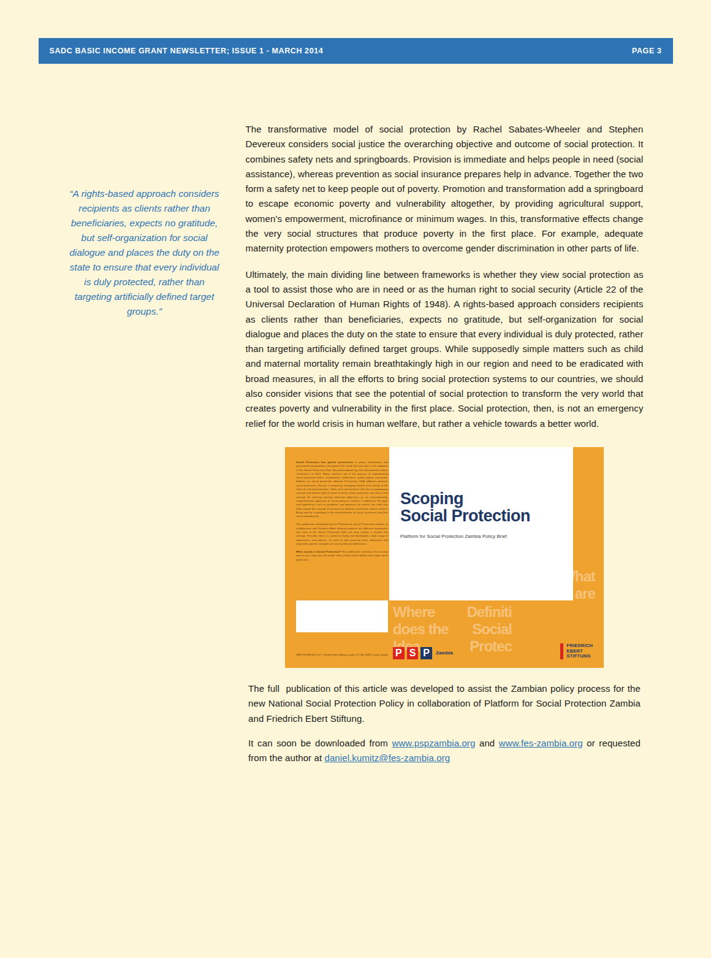SADC Basic Income Grant Newsletter; Issue 1 - March 2014
Page 3
“A rights-based approach considers recipients as clients rather than beneficiaries, expects no gratitude, but self-organization for social dialogue and places the duty on the state to ensure that every individual is duly protected, rather than targeting artificially defined target groups.”
The transformative model of social protection by Rachel Sabates-Wheeler and Stephen Devereux considers social justice the overarching objective and outcome of social protection. It combines safety nets and springboards. Provision is immediate and helps people in need (social assistance), whereas prevention as social insurance prepares help in advance. Together the two form a safety net to keep people out of poverty. Promotion and transformation add a springboard to escape economic poverty and vulnerability altogether, by providing agricultural support, women’s empowerment, microfinance or minimum wages. In this, transformative effects change the very social structures that produce poverty in the first place. For example, adequate maternity protection empowers mothers to overcome gender discrimination in other parts of life.
Ultimately, the main dividing line between frameworks is whether they view social protection as a tool to assist those who are in need or as the human right to social security (Article 22 of the Universal Declaration of Human Rights of 1948). A rights-based approach considers recipients as clients rather than beneficiaries, expects no gratitude, but self-organization for social dialogue and places the duty on the state to ensure that every individual is duly protected, rather than targeting artificially defined target groups. While supposedly simple matters such as child and maternal mortality remain breathtakingly high in our region and need to be eradicated with broad measures, in all the efforts to bring social protection systems to our countries, we should also consider visions that see the potential of social protection to transform the very world that creates poverty and vulnerability in the first place. Social protection, then, is not an emergency relief for the world crisis in human welfare, but rather a vehicle towards a better world.
What
is Social
What
are
Where
Definiti
does the
Social
Idea
Protec
Social Protection has gained prominence in policy frameworks and government programmes throughout the world, but also due to the adoption of the Social Protection Floor Recommendation by the International Labour Conference in 2012. Many countries are in the process of implementing social protection floors, frameworks, conferences, policy papers and public debates on social protection abound. Previously ODA additions promote social protection, that yet a temporary emerging context and exactly at the heart of a broad protection. Often such interventions with the accompanying concept and human right of social security, levels protection, yet also a new concept for entering poverty reduction objectives as an instrumentality, comprehensive approach of social policy or context. It addresses the gaps and hypotheses such as pandemic and dynamics of context, but shall also help expand the concept of technical or domestic protection and its context. A key tool for a pathway to the transformation of social structures and thus social reproduction.
This publication developed by the Platform for Social Protection Zambia, in collaboration with Friedrich Ebert Stiftung explores the different frameworks that exist in the Social Protection field and may contain a respect the concept. Provides that it is useful to clarify and developed a wide range of experiences and policies. Its aims to give practical tools, definitions and regionally specific examples of social protection definitions.
What exactly is Social Protection? This publication examines the concept and its uses and asks the reader with context and to define and scope social protection.
Scoping
Social Protection
Platform for Social Protection Zambia Policy Brief
PSP Zambia
FRIEDRICH
EBERT
STIFTUNG
ISBN 978-9982-69712-4-2 Friedrich Ebert Stiftung, Lusaka, P.O. Box 30995, Lusaka, Zambia
The full publication of this article was developed to assist the Zambian policy process for the new National Social Protection Policy in collaboration of Platform for Social Protection Zambia and Friedrich Ebert Stiftung.
It can soon be downloaded from www.pspzambia.org and www.fes-zambia.org or requested from the author at daniel.kumitz@fes-zambia.org